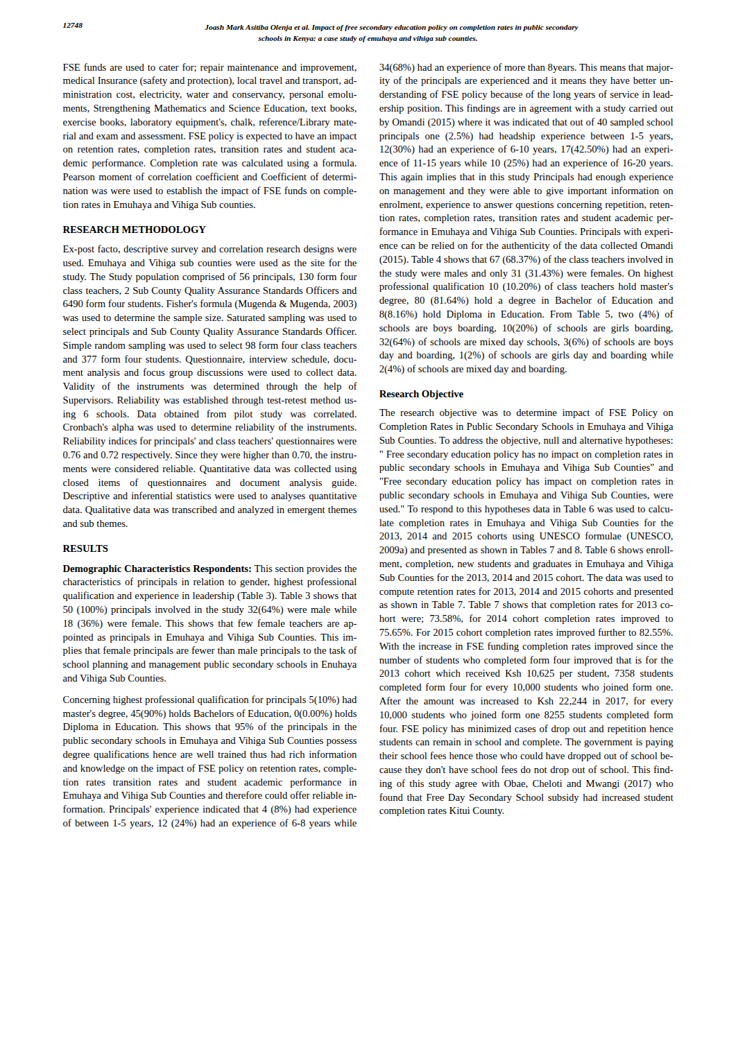12748 Joash Mark Asitiba Olenja et al. Impact of free secondary education policy on completion rates in public secondary schools in Kenya: a case study of emuhaya and vihiga sub counties.
FSE funds are used to cater for; repair maintenance and improvement, medical Insurance (safety and protection), local travel and transport, administration cost, electricity, water and conservancy, personal emoluments, Strengthening Mathematics and Science Education, text books, exercise books, laboratory equipment's, chalk, reference/Library material and exam and assessment. FSE policy is expected to have an impact on retention rates, completion rates, transition rates and student academic performance. Completion rate was calculated using a formula. Pearson moment of correlation coefficient and Coefficient of determination was were used to establish the impact of FSE funds on completion rates in Emuhaya and Vihiga Sub counties.
RESEARCH METHODOLOGY
Ex-post facto, descriptive survey and correlation research designs were used. Emuhaya and Vihiga sub counties were used as the site for the study. The Study population comprised of 56 principals, 130 form four class teachers, 2 Sub County Quality Assurance Standards Officers and 6490 form four students. Fisher's formula (Mugenda & Mugenda, 2003) was used to determine the sample size. Saturated sampling was used to select principals and Sub County Quality Assurance Standards Officer. Simple random sampling was used to select 98 form four class teachers and 377 form four students. Questionnaire, interview schedule, document analysis and focus group discussions were used to collect data. Validity of the instruments was determined through the help of Supervisors. Reliability was established through test-retest method using 6 schools. Data obtained from pilot study was correlated. Cronbach's alpha was used to determine reliability of the instruments. Reliability indices for principals' and class teachers' questionnaires were 0.76 and 0.72 respectively. Since they were higher than 0.70, the instruments were considered reliable. Quantitative data was collected using closed items of questionnaires and document analysis guide. Descriptive and inferential statistics were used to analyses quantitative data. Qualitative data was transcribed and analyzed in emergent themes and sub themes.
RESULTS
Demographic Characteristics Respondents: This section provides the characteristics of principals in relation to gender, highest professional qualification and experience in leadership (Table 3). Table 3 shows that 50 (100%) principals involved in the study 32(64%) were male while 18 (36%) were female. This shows that few female teachers are appointed as principals in Emuhaya and Vihiga Sub Counties. This implies that female principals are fewer than male principals to the task of school planning and management public secondary schools in Enuhaya and Vihiga Sub Counties.
Concerning highest professional qualification for principals 5(10%) had master's degree, 45(90%) holds Bachelors of Education, 0(0.00%) holds Diploma in Education. This shows that 95% of the principals in the public secondary schools in Emuhaya and Vihiga Sub Counties possess degree qualifications hence are well trained thus had rich information and knowledge on the impact of FSE policy on retention rates, completion rates transition rates and student academic performance in Emuhaya and Vihiga Sub Counties and therefore could offer reliable information. Principals' experience indicated that 4 (8%) had experience of between 1-5 years, 12 (24%) had an experience of 6-8 years while 34(68%) had an experience of more than 8years. This means that majority of the principals are experienced and it means they have better understanding of FSE policy because of the long years of service in leadership position. This findings are in agreement with a study carried out by Omandi (2015) where it was indicated that out of 40 sampled school principals one (2.5%) had headship experience between 1-5 years, 12(30%) had an experience of 6-10 years, 17(42.50%) had an experience of 11-15 years while 10 (25%) had an experience of 16-20 years. This again implies that in this study Principals had enough experience on management and they were able to give important information on enrolment, experience to answer questions concerning repetition, retention rates, completion rates, transition rates and student academic performance in Emuhaya and Vihiga Sub Counties. Principals with experience can be relied on for the authenticity of the data collected Omandi (2015). Table 4 shows that 67 (68.37%) of the class teachers involved in the study were males and only 31 (31.43%) were females. On highest professional qualification 10 (10.20%) of class teachers hold master's degree, 80 (81.64%) hold a degree in Bachelor of Education and 8(8.16%) hold Diploma in Education. From Table 5, two (4%) of schools are boys boarding, 10(20%) of schools are girls boarding, 32(64%) of schools are mixed day schools, 3(6%) of schools are boys day and boarding, 1(2%) of schools are girls day and boarding while 2(4%) of schools are mixed day and boarding.
Research Objective
The research objective was to determine impact of FSE Policy on Completion Rates in Public Secondary Schools in Emuhaya and Vihiga Sub Counties. To address the objective, null and alternative hypotheses: " Free secondary education policy has no impact on completion rates in public secondary schools in Emuhaya and Vihiga Sub Counties" and "Free secondary education policy has impact on completion rates in public secondary schools in Emuhaya and Vihiga Sub Counties, were used." To respond to this hypotheses data in Table 6 was used to calculate completion rates in Emuhaya and Vihiga Sub Counties for the 2013, 2014 and 2015 cohorts using UNESCO formulae (UNESCO, 2009a) and presented as shown in Tables 7 and 8. Table 6 shows enrollment, completion, new students and graduates in Emuhaya and Vihiga Sub Counties for the 2013, 2014 and 2015 cohort. The data was used to compute retention rates for 2013, 2014 and 2015 cohorts and presented as shown in Table 7. Table 7 shows that completion rates for 2013 cohort were; 73.58%, for 2014 cohort completion rates improved to 75.65%. For 2015 cohort completion rates improved further to 82.55%. With the increase in FSE funding completion rates improved since the number of students who completed form four improved that is for the 2013 cohort which received Ksh 10,625 per student, 7358 students completed form four for every 10,000 students who joined form one. After the amount was increased to Ksh 22,244 in 2017, for every 10,000 students who joined form one 8255 students completed form four. FSE policy has minimized cases of drop out and repetition hence students can remain in school and complete. The government is paying their school fees hence those who could have dropped out of school because they don't have school fees do not drop out of school. This finding of this study agree with Obae, Cheloti and Mwangi (2017) who found that Free Day Secondary School subsidy had increased student completion rates Kitui County.